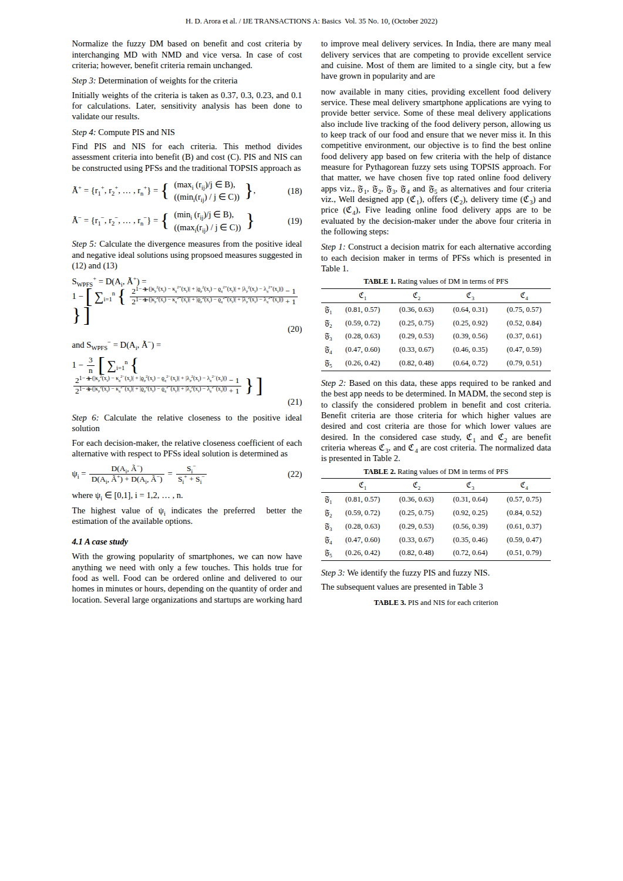H. D. Arora et al. / IJE TRANSACTIONS A: Basics Vol. 35 No. 10, (October 2022)
Normalize the fuzzy DM based on benefit and cost criteria by interchanging MD with NMD and vice versa. In case of cost criteria; however, benefit criteria remain unchanged.
Step 3: Determination of weights for the criteria
Initially weights of the criteria is taken as 0.37, 0.3, 0.23, and 0.1 for calculations. Later, sensitivity analysis has been done to validate our results.
Step 4: Compute PIS and NIS
Find PIS and NIS for each criteria. This method divides assessment criteria into benefit (B) and cost (C). PIS and NIS can be constructed using PFSs and the traditional TOPSIS approach as
Ã+ = {r1+, r2+, … , rn+} = {
| (max i (r ij )/j ∈ B), |
| ((min i (r ij ) / j ∈ C)) |
},
(18)
Ã− = {r1−, r2−, … , rn−} = {
| (min i (r ij )/j ∈ B), |
| ((max i (r ij ) / j ∈ C)) |
}
(19)
Step 5: Calculate the divergence measures from the positive ideal and negative ideal solutions using propsoed measures suggested in (12) and (13)
SWPFS+ = D(Ai, Ã+) =
1 − [ ∑i=1n { 21−13(|κ𝔭2(xi) − κ𝔮2+(xi)| + |ϱ𝔭2(xi) − ϱ𝔮2+(xi)| + |λ𝔭2(xi) − λ𝔮2+(xi)|) − 1 21−13(|κ𝔭2(xi) − κ𝔮2+(xi)| + |ϱ𝔭2(xi) − ϱ𝔮2+(xi)| + |λ𝔭2(xi) − λ𝔮2+(xi)|) + 1 } ]
(20)
and SWPFS− = D(Ai, Ã−) =
1 − 3 n [ ∑i=1n { 21−13(|κ𝔭2(xi) − κ𝔮2−(xi)| + |ϱ𝔭2(xi) − ϱ𝔮2−(xi)| + |λ𝔭2(xi) − λ𝔮2−(xi)|) − 1 21−13(|κ𝔭2(xi) − κ𝔮2−(xi)| + |ϱ𝔭2(xi) − ϱ𝔮2−(xi)| + |λ𝔭2(xi) − λ𝔮2−(xi)|) + 1 } ]
(21)
Step 6: Calculate the relative closeness to the positive ideal solution
For each decision-maker, the relative closeness coefficient of each alternative with respect to PFSs ideal solution is determined as
ψi = D(Ai, Ã−) D(Ai, Ã+) + D(Ai, Ã−) = Si−Si+ + Si−
(22)
where ψi ∈ [0,1], i = 1,2, … , n.
The highest value of ψi indicates the preferred better the estimation of the available options.
4.1 A case study
With the growing popularity of smartphones, we can now have anything we need with only a few touches. This holds true for food as well. Food can be ordered online and delivered to our homes in minutes or hours, depending on the quantity of order and location. Several large organizations and startups are working hard to improve meal delivery services. In India, there are many meal delivery services that are competing to provide excellent service and cuisine. Most of them are limited to a single city, but a few have grown in popularity and are
now available in many cities, providing excellent food delivery service. These meal delivery smartphone applications are vying to provide better service. Some of these meal delivery applications also include live tracking of the food delivery person, allowing us to keep track of our food and ensure that we never miss it. In this competitive environment, our objective is to find the best online food delivery app based on few criteria with the help of distance measure for Pythagorean fuzzy sets using TOPSIS approach. For that matter, we have chosen five top rated online food delivery apps viz., 𝔉1, 𝔉2, 𝔉3, 𝔉4 and 𝔉5 as alternatives and four criteria viz., Well designed app (ℭ1), offers (ℭ2), delivery time (ℭ3) and price (ℭ4), Five leading online food delivery apps are to be evaluated by the decision-maker under the above four criteria in the following steps:
Step 1: Construct a decision matrix for each alternative according to each decision maker in terms of PFSs which is presented in Table 1.
TABLE 1. Rating values of DM in terms of PFS
| | ℭ 1 | ℭ 2 | ℭ 3 | ℭ 4 |
| --- | --- | --- | --- | --- |
| 𝔉 1 | (0.81, 0.57) | (0.36, 0.63) | (0.64, 0.31) | (0.75, 0.57) |
| 𝔉 2 | (0.59, 0.72) | (0.25, 0.75) | (0.25, 0.92) | (0.52, 0.84) |
| 𝔉 3 | (0.28, 0.63) | (0.29, 0.53) | (0.39, 0.56) | (0.37, 0.61) |
| 𝔉 4 | (0.47, 0.60) | (0.33, 0.67) | (0.46, 0.35) | (0.47, 0.59) |
| 𝔉 5 | (0.26, 0.42) | (0.82, 0.48) | (0.64, 0.72) | (0.79, 0.51) |
Step 2: Based on this data, these apps required to be ranked and the best app needs to be determined. In MADM, the second step is to classify the considered problem in benefit and cost criteria. Benefit criteria are those criteria for which higher values are desired and cost criteria are those for which lower values are desired. In the considered case study, ℭ1 and ℭ2 are benefit criteria whereas ℭ3, and ℭ4 are cost criteria. The normalized data is presented in Table 2.
TABLE 2. Rating values of DM in terms of PFS
| | ℭ 1 | ℭ 2 | ℭ 3 | ℭ 4 |
| --- | --- | --- | --- | --- |
| 𝔉 1 | (0.81, 0.57) | (0.36, 0.63) | (0.31, 0.64) | (0.57, 0.75) |
| 𝔉 2 | (0.59, 0.72) | (0.25, 0.75) | (0.92, 0.25) | (0.84, 0.52) |
| 𝔉 3 | (0.28, 0.63) | (0.29, 0.53) | (0.56, 0.39) | (0.61, 0.37) |
| 𝔉 4 | (0.47, 0.60) | (0.33, 0.67) | (0.35, 0.46) | (0.59, 0.47) |
| 𝔉 5 | (0.26, 0.42) | (0.82, 0.48) | (0.72, 0.64) | (0.51, 0.79) |
Step 3: We identify the fuzzy PIS and fuzzy NIS.
The subsequent values are presented in Table 3
TABLE 3. PIS and NIS for each criterion